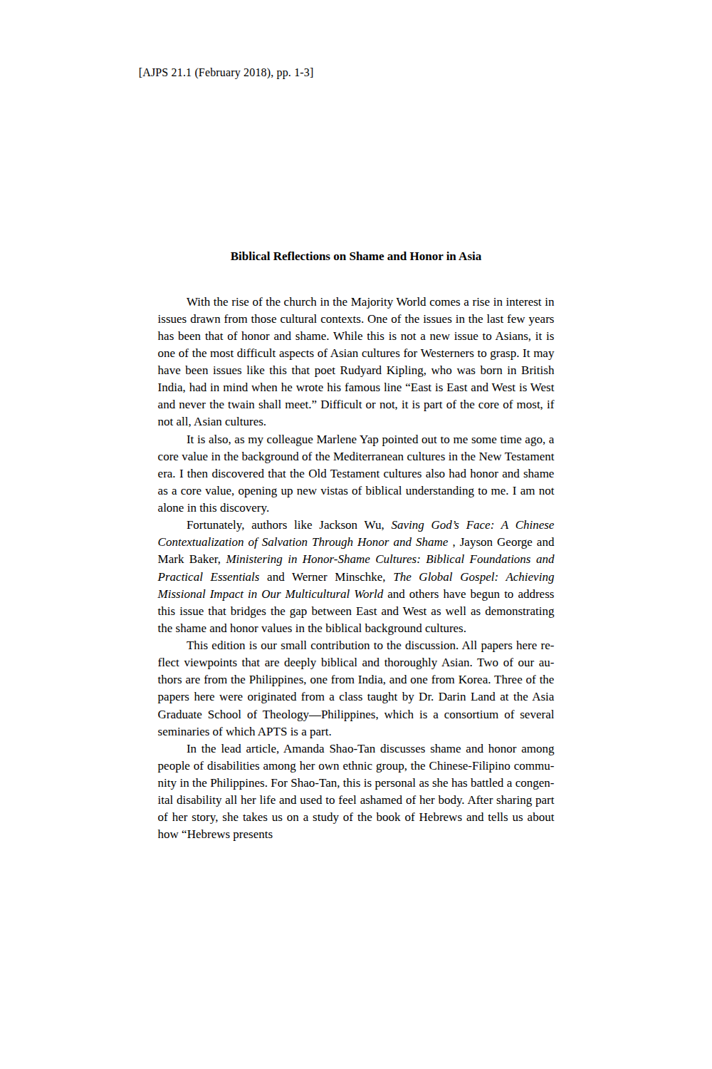[AJPS 21.1 (February 2018), pp. 1-3]
Biblical Reflections on Shame and Honor in Asia
With the rise of the church in the Majority World comes a rise in interest in issues drawn from those cultural contexts. One of the issues in the last few years has been that of honor and shame. While this is not a new issue to Asians, it is one of the most difficult aspects of Asian cultures for Westerners to grasp. It may have been issues like this that poet Rudyard Kipling, who was born in British India, had in mind when he wrote his famous line “East is East and West is West and never the twain shall meet.” Difficult or not, it is part of the core of most, if not all, Asian cultures.
It is also, as my colleague Marlene Yap pointed out to me some time ago, a core value in the background of the Mediterranean cultures in the New Testament era. I then discovered that the Old Testament cultures also had honor and shame as a core value, opening up new vistas of biblical understanding to me. I am not alone in this discovery.
Fortunately, authors like Jackson Wu, Saving God’s Face: A Chinese Contextualization of Salvation Through Honor and Shame , Jayson George and Mark Baker, Ministering in Honor-Shame Cultures: Biblical Foundations and Practical Essentials and Werner Minschke, The Global Gospel: Achieving Missional Impact in Our Multicultural World and others have begun to address this issue that bridges the gap between East and West as well as demonstrating the shame and honor values in the biblical background cultures.
This edition is our small contribution to the discussion. All papers here reflect viewpoints that are deeply biblical and thoroughly Asian. Two of our authors are from the Philippines, one from India, and one from Korea. Three of the papers here were originated from a class taught by Dr. Darin Land at the Asia Graduate School of Theology—Philippines, which is a consortium of several seminaries of which APTS is a part.
In the lead article, Amanda Shao-Tan discusses shame and honor among people of disabilities among her own ethnic group, the Chinese-Filipino community in the Philippines. For Shao-Tan, this is personal as she has battled a congenital disability all her life and used to feel ashamed of her body. After sharing part of her story, she takes us on a study of the book of Hebrews and tells us about how “Hebrews presents